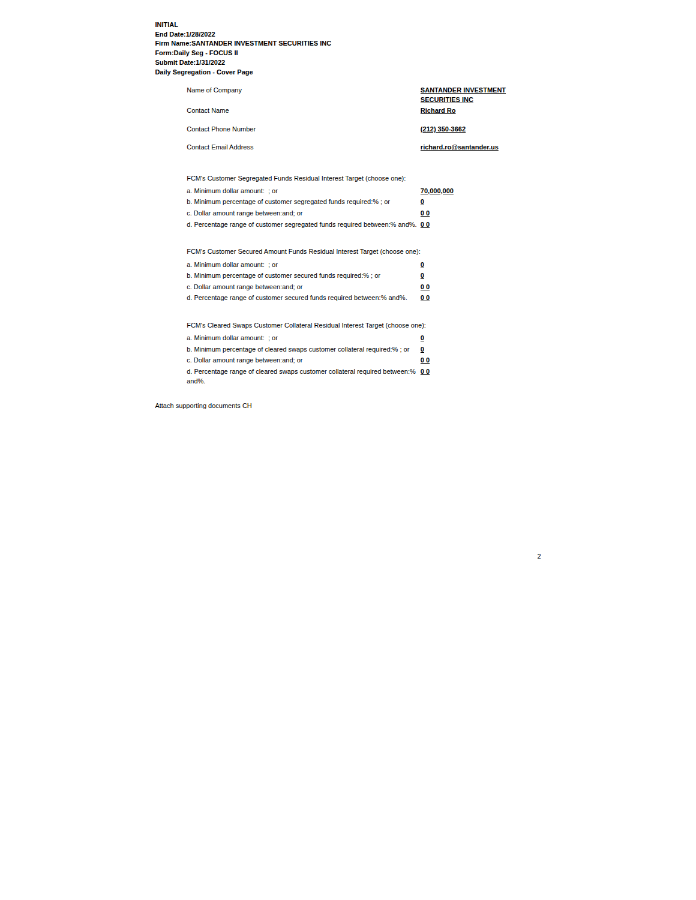INITIAL
End Date:1/28/2022
Firm Name:SANTANDER INVESTMENT SECURITIES INC
Form:Daily Seg - FOCUS II
Submit Date:1/31/2022
Daily Segregation - Cover Page
| Name of Company | SANTANDER INVESTMENT SECURITIES INC |
| Contact Name | Richard Ro |
| Contact Phone Number | (212) 350-3662 |
| Contact Email Address | richard.ro@santander.us |
FCM's Customer Segregated Funds Residual Interest Target (choose one):
| a. Minimum dollar amount: ; or | 70,000,000 |
| b. Minimum percentage of customer segregated funds required:% ; or | 0 |
| c. Dollar amount range between:and; or | 0 0 |
| d. Percentage range of customer segregated funds required between:% and%. | 0 0 |
FCM's Customer Secured Amount Funds Residual Interest Target (choose one):
| a. Minimum dollar amount: ; or | 0 |
| b. Minimum percentage of customer secured funds required:% ; or | 0 |
| c. Dollar amount range between:and; or | 0 0 |
| d. Percentage range of customer secured funds required between:% and%. | 0 0 |
FCM's Cleared Swaps Customer Collateral Residual Interest Target (choose one):
| a. Minimum dollar amount: ; or | 0 |
| b. Minimum percentage of cleared swaps customer collateral required:% ; or | 0 |
| c. Dollar amount range between:and; or | 0 0 |
| d. Percentage range of cleared swaps customer collateral required between:% and%. | 0 0 |
Attach supporting documents CH
2